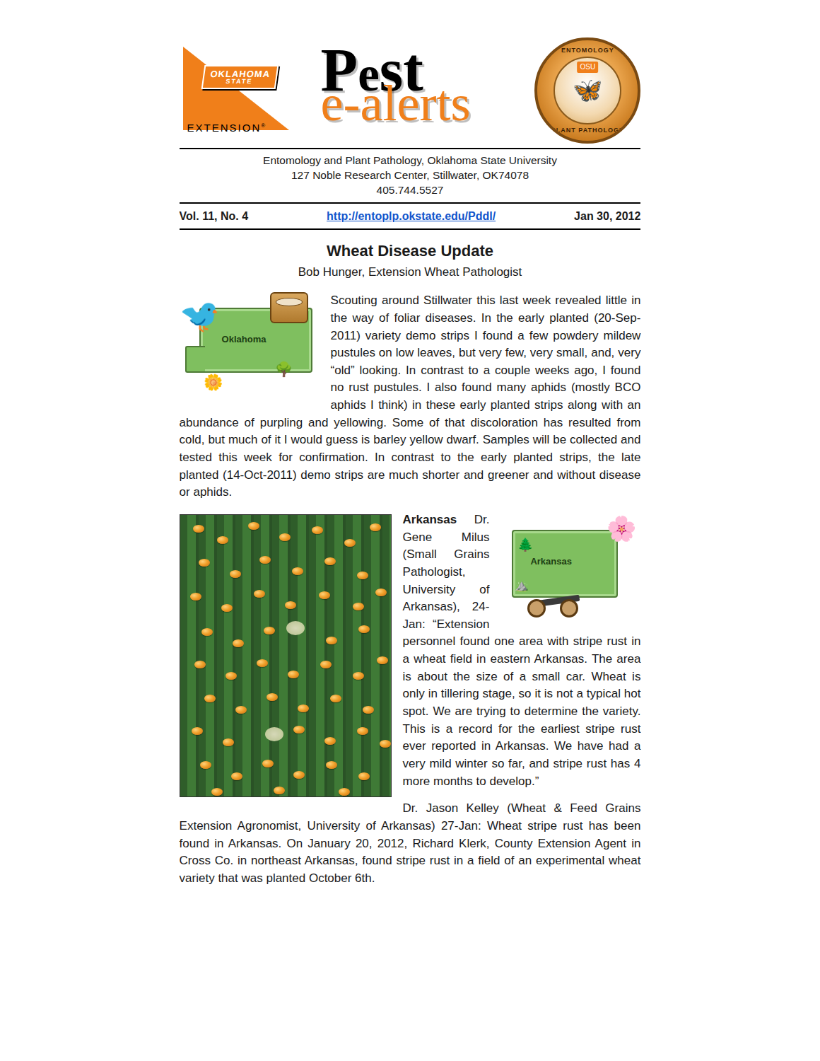OKLAHOMASTATE
EXTENSION®
Pest
e-alerts
ENTOMOLOGY
OSU
🦋
PLANT PATHOLOGY
Entomology and Plant Pathology, Oklahoma State University
127 Noble Research Center, Stillwater, OK74078
405.744.5527
Vol. 11, No. 4 http://entoplp.okstate.edu/Pddl/ Jan 30, 2012
Wheat Disease Update
Bob Hunger, Extension Wheat Pathologist
Oklahoma
🐦
🌼
🌳
Scouting around Stillwater this last week revealed little in the way of foliar diseases. In the early planted (20-Sep-2011) variety demo strips I found a few powdery mildew pustules on low leaves, but very few, very small, and, very “old” looking. In contrast to a couple weeks ago, I found no rust pustules. I also found many aphids (mostly BCO aphids I think) in these early planted strips along with an abundance of purpling and yellowing. Some of that discoloration has resulted from cold, but much of it I would guess is barley yellow dwarf. Samples will be collected and tested this week for confirmation. In contrast to the early planted strips, the late planted (14-Oct-2011) demo strips are much shorter and greener and without disease or aphids.
Arkansas
🌸
🌲
⛰️
Arkansas Dr. Gene Milus (Small Grains Pathologist, University of Arkansas), 24-Jan: “Extension personnel found one area with stripe rust in a wheat field in eastern Arkansas. The area is about the size of a small car. Wheat is only in tillering stage, so it is not a typical hot spot. We are trying to determine the variety. This is a record for the earliest stripe rust ever reported in Arkansas. We have had a very mild winter so far, and stripe rust has 4 more months to develop.”
Dr. Jason Kelley (Wheat & Feed Grains Extension Agronomist, University of Arkansas) 27-Jan: Wheat stripe rust has been found in Arkansas. On January 20, 2012, Richard Klerk, County Extension Agent in Cross Co. in northeast Arkansas, found stripe rust in a field of an experimental wheat variety that was planted October 6th.